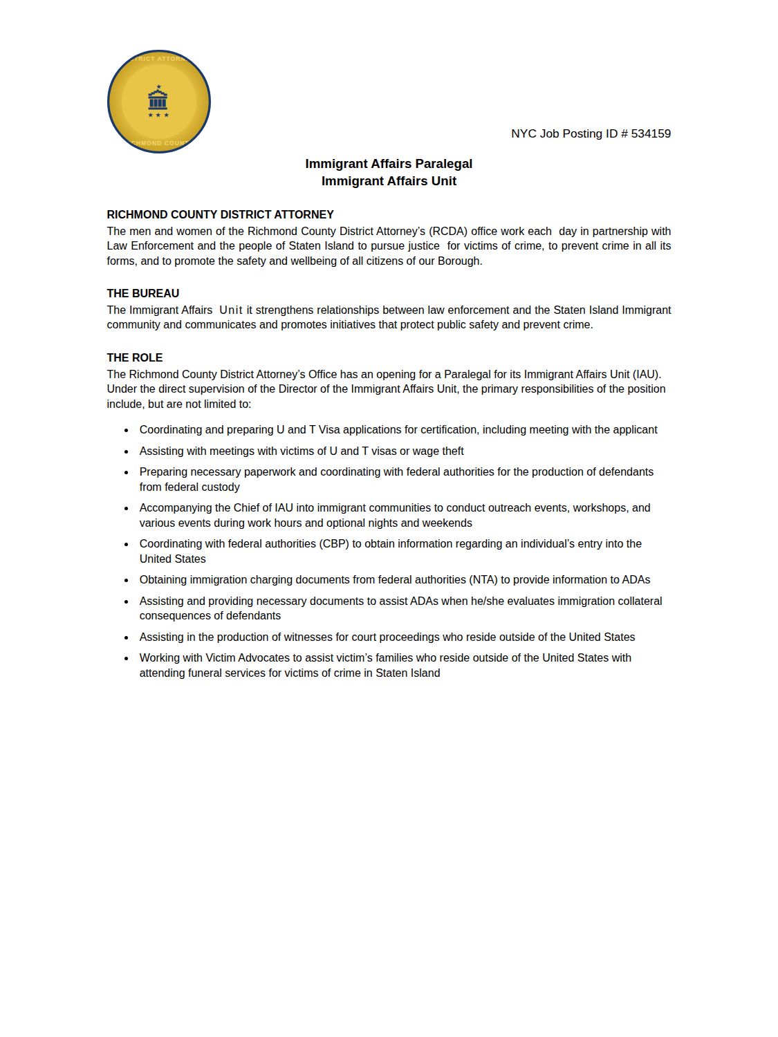DISTRICT ATTORNEY
★
🏛
★ ★ ★
RICHMOND COUNTY
NYC Job Posting ID # 534159
Immigrant Affairs Paralegal Immigrant Affairs Unit
Richmond County District Attorney
The men and women of the Richmond County District Attorney’s (RCDA) office work each day in partnership with Law Enforcement and the people of Staten Island to pursue justice for victims of crime, to prevent crime in all its forms, and to promote the safety and wellbeing of all citizens of our Borough.
The Bureau
The Immigrant Affairs Unit it strengthens relationships between law enforcement and the Staten Island Immigrant community and communicates and promotes initiatives that protect public safety and prevent crime.
The Role
The Richmond County District Attorney’s Office has an opening for a Paralegal for its Immigrant Affairs Unit (IAU). Under the direct supervision of the Director of the Immigrant Affairs Unit, the primary responsibilities of the position include, but are not limited to:
Coordinating and preparing U and T Visa applications for certification, including meeting with the applicant
Assisting with meetings with victims of U and T visas or wage theft
Preparing necessary paperwork and coordinating with federal authorities for the production of defendants from federal custody
Accompanying the Chief of IAU into immigrant communities to conduct outreach events, workshops, and various events during work hours and optional nights and weekends
Coordinating with federal authorities (CBP) to obtain information regarding an individual’s entry into the United States
Obtaining immigration charging documents from federal authorities (NTA) to provide information to ADAs
Assisting and providing necessary documents to assist ADAs when he/she evaluates immigration collateral consequences of defendants
Assisting in the production of witnesses for court proceedings who reside outside of the United States
Working with Victim Advocates to assist victim’s families who reside outside of the United States with attending funeral services for victims of crime in Staten Island